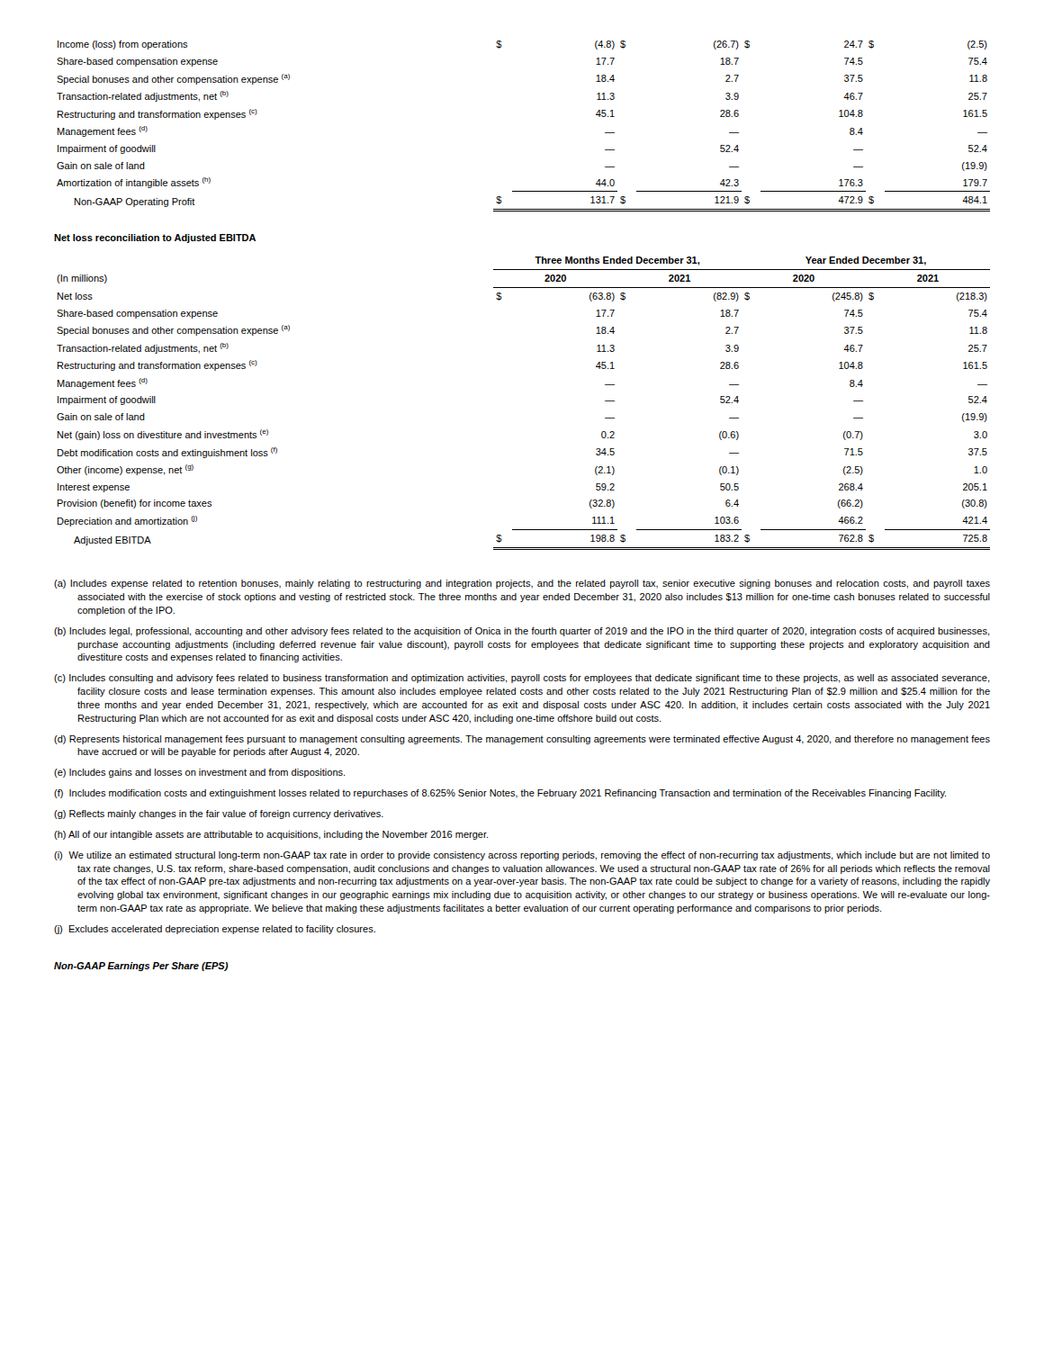| Income (loss) from operations | $ | (4.8) | $ | (26.7) | $ | 24.7 | $ | (2.5) |
| Share-based compensation expense | | 17.7 | | 18.7 | | 74.5 | | 75.4 |
| Special bonuses and other compensation expense (a) | | 18.4 | | 2.7 | | 37.5 | | 11.8 |
| Transaction-related adjustments, net (b) | | 11.3 | | 3.9 | | 46.7 | | 25.7 |
| Restructuring and transformation expenses (c) | | 45.1 | | 28.6 | | 104.8 | | 161.5 |
| Management fees (d) | | — | | — | | 8.4 | | — |
| Impairment of goodwill | | — | | 52.4 | | — | | 52.4 |
| Gain on sale of land | | — | | — | | — | | (19.9) |
| Amortization of intangible assets (h) | | 44.0 | | 42.3 | | 176.3 | | 179.7 |
| Non-GAAP Operating Profit | $ | 131.7 | $ | 121.9 | $ | 472.9 | $ | 484.1 |
Net loss reconciliation to Adjusted EBITDA
| | Three Months Ended December 31, | Year Ended December 31, |
| (In millions) | 2020 | 2021 | 2020 | 2021 |
| Net loss | $ | (63.8) | $ | (82.9) | $ | (245.8) | $ | (218.3) |
| Share-based compensation expense | | 17.7 | | 18.7 | | 74.5 | | 75.4 |
| Special bonuses and other compensation expense (a) | | 18.4 | | 2.7 | | 37.5 | | 11.8 |
| Transaction-related adjustments, net (b) | | 11.3 | | 3.9 | | 46.7 | | 25.7 |
| Restructuring and transformation expenses (c) | | 45.1 | | 28.6 | | 104.8 | | 161.5 |
| Management fees (d) | | — | | — | | 8.4 | | — |
| Impairment of goodwill | | — | | 52.4 | | — | | 52.4 |
| Gain on sale of land | | — | | — | | — | | (19.9) |
| Net (gain) loss on divestiture and investments (e) | | 0.2 | | (0.6) | | (0.7) | | 3.0 |
| Debt modification costs and extinguishment loss (f) | | 34.5 | | — | | 71.5 | | 37.5 |
| Other (income) expense, net (g) | | (2.1) | | (0.1) | | (2.5) | | 1.0 |
| Interest expense | | 59.2 | | 50.5 | | 268.4 | | 205.1 |
| Provision (benefit) for income taxes | | (32.8) | | 6.4 | | (66.2) | | (30.8) |
| Depreciation and amortization (j) | | 111.1 | | 103.6 | | 466.2 | | 421.4 |
| Adjusted EBITDA | $ | 198.8 | $ | 183.2 | $ | 762.8 | $ | 725.8 |
(a) Includes expense related to retention bonuses, mainly relating to restructuring and integration projects, and the related payroll tax, senior executive signing bonuses and relocation costs, and payroll taxes associated with the exercise of stock options and vesting of restricted stock. The three months and year ended December 31, 2020 also includes $13 million for one-time cash bonuses related to successful completion of the IPO.
(b) Includes legal, professional, accounting and other advisory fees related to the acquisition of Onica in the fourth quarter of 2019 and the IPO in the third quarter of 2020, integration costs of acquired businesses, purchase accounting adjustments (including deferred revenue fair value discount), payroll costs for employees that dedicate significant time to supporting these projects and exploratory acquisition and divestiture costs and expenses related to financing activities.
(c) Includes consulting and advisory fees related to business transformation and optimization activities, payroll costs for employees that dedicate significant time to these projects, as well as associated severance, facility closure costs and lease termination expenses. This amount also includes employee related costs and other costs related to the July 2021 Restructuring Plan of $2.9 million and $25.4 million for the three months and year ended December 31, 2021, respectively, which are accounted for as exit and disposal costs under ASC 420. In addition, it includes certain costs associated with the July 2021 Restructuring Plan which are not accounted for as exit and disposal costs under ASC 420, including one-time offshore build out costs.
(d) Represents historical management fees pursuant to management consulting agreements. The management consulting agreements were terminated effective August 4, 2020, and therefore no management fees have accrued or will be payable for periods after August 4, 2020.
(e) Includes gains and losses on investment and from dispositions.
(f) Includes modification costs and extinguishment losses related to repurchases of 8.625% Senior Notes, the February 2021 Refinancing Transaction and termination of the Receivables Financing Facility.
(g) Reflects mainly changes in the fair value of foreign currency derivatives.
(h) All of our intangible assets are attributable to acquisitions, including the November 2016 merger.
(i) We utilize an estimated structural long-term non-GAAP tax rate in order to provide consistency across reporting periods, removing the effect of non-recurring tax adjustments, which include but are not limited to tax rate changes, U.S. tax reform, share-based compensation, audit conclusions and changes to valuation allowances. We used a structural non-GAAP tax rate of 26% for all periods which reflects the removal of the tax effect of non-GAAP pre-tax adjustments and non-recurring tax adjustments on a year-over-year basis. The non-GAAP tax rate could be subject to change for a variety of reasons, including the rapidly evolving global tax environment, significant changes in our geographic earnings mix including due to acquisition activity, or other changes to our strategy or business operations. We will re-evaluate our long-term non-GAAP tax rate as appropriate. We believe that making these adjustments facilitates a better evaluation of our current operating performance and comparisons to prior periods.
(j) Excludes accelerated depreciation expense related to facility closures.
Non-GAAP Earnings Per Share (EPS)